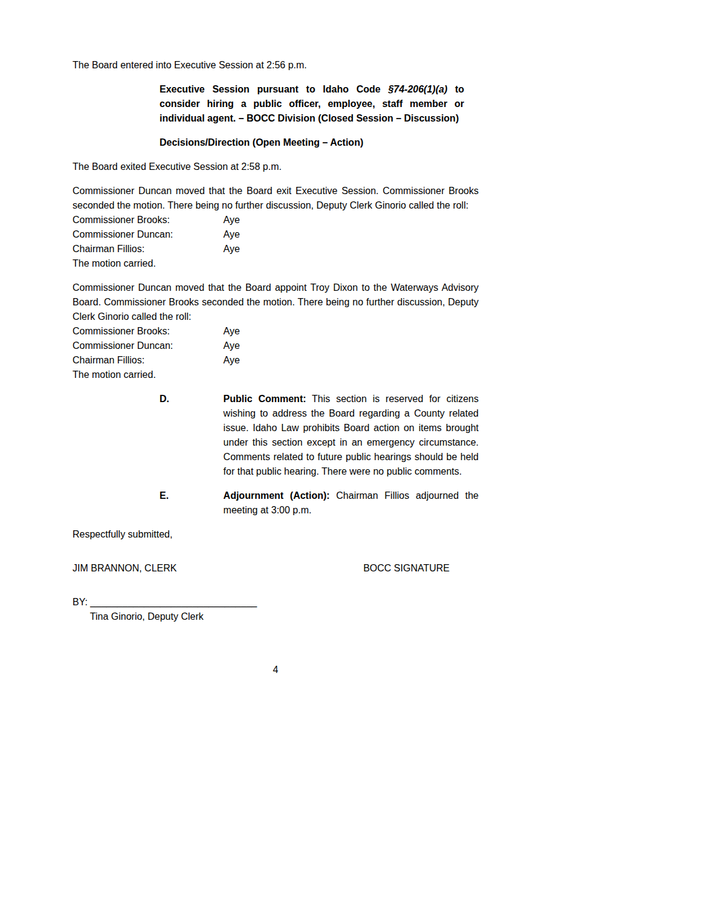The Board entered into Executive Session at 2:56 p.m.
Executive Session pursuant to Idaho Code §74-206(1)(a) to consider hiring a public officer, employee, staff member or individual agent. – BOCC Division (Closed Session – Discussion)
Decisions/Direction (Open Meeting – Action)
The Board exited Executive Session at 2:58 p.m.
Commissioner Duncan moved that the Board exit Executive Session. Commissioner Brooks seconded the motion. There being no further discussion, Deputy Clerk Ginorio called the roll:
Commissioner Brooks: Aye Commissioner Duncan: Aye Chairman Fillios: Aye
The motion carried.
Commissioner Duncan moved that the Board appoint Troy Dixon to the Waterways Advisory Board. Commissioner Brooks seconded the motion. There being no further discussion, Deputy Clerk Ginorio called the roll:
Commissioner Brooks: Aye Commissioner Duncan: Aye Chairman Fillios: Aye
The motion carried.
D.
Public Comment: This section is reserved for citizens wishing to address the Board regarding a County related issue. Idaho Law prohibits Board action on items brought under this section except in an emergency circumstance. Comments related to future public hearings should be held for that public hearing. There were no public comments.
E.
Adjournment (Action): Chairman Fillios adjourned the meeting at 3:00 p.m.
Respectfully submitted,
JIM BRANNON, CLERK
BOCC SIGNATURE
BY: _______________________________
Tina Ginorio, Deputy Clerk
4